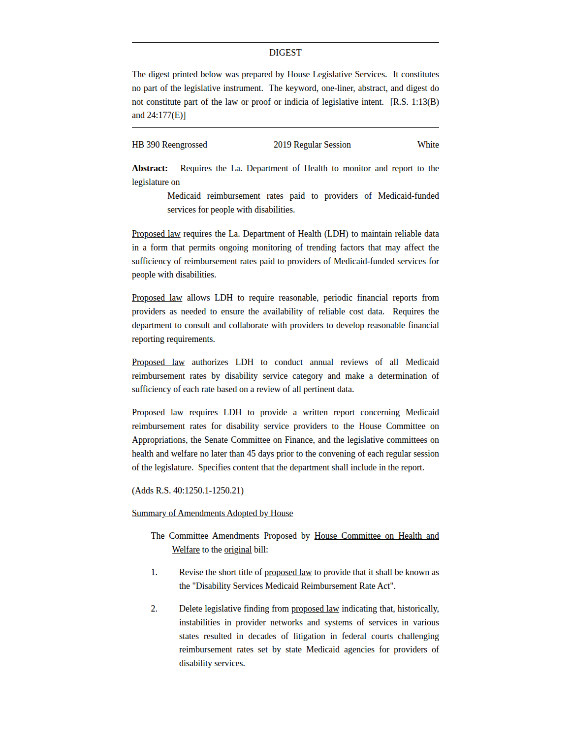DIGEST
The digest printed below was prepared by House Legislative Services. It constitutes no part of the legislative instrument. The keyword, one-liner, abstract, and digest do not constitute part of the law or proof or indicia of legislative intent. [R.S. 1:13(B) and 24:177(E)]
HB 390 Reengrossed 2019 Regular Session White
Abstract: Requires the La. Department of Health to monitor and report to the legislature on Medicaid reimbursement rates paid to providers of Medicaid-funded services for people with disabilities.
Proposed law requires the La. Department of Health (LDH) to maintain reliable data in a form that permits ongoing monitoring of trending factors that may affect the sufficiency of reimbursement rates paid to providers of Medicaid-funded services for people with disabilities.
Proposed law allows LDH to require reasonable, periodic financial reports from providers as needed to ensure the availability of reliable cost data. Requires the department to consult and collaborate with providers to develop reasonable financial reporting requirements.
Proposed law authorizes LDH to conduct annual reviews of all Medicaid reimbursement rates by disability service category and make a determination of sufficiency of each rate based on a review of all pertinent data.
Proposed law requires LDH to provide a written report concerning Medicaid reimbursement rates for disability service providers to the House Committee on Appropriations, the Senate Committee on Finance, and the legislative committees on health and welfare no later than 45 days prior to the convening of each regular session of the legislature. Specifies content that the department shall include in the report.
(Adds R.S. 40:1250.1-1250.21)
Summary of Amendments Adopted by House
The Committee Amendments Proposed by House Committee on Health and Welfare to the original bill:
1. Revise the short title of proposed law to provide that it shall be known as the "Disability Services Medicaid Reimbursement Rate Act".
2. Delete legislative finding from proposed law indicating that, historically, instabilities in provider networks and systems of services in various states resulted in decades of litigation in federal courts challenging reimbursement rates set by state Medicaid agencies for providers of disability services.